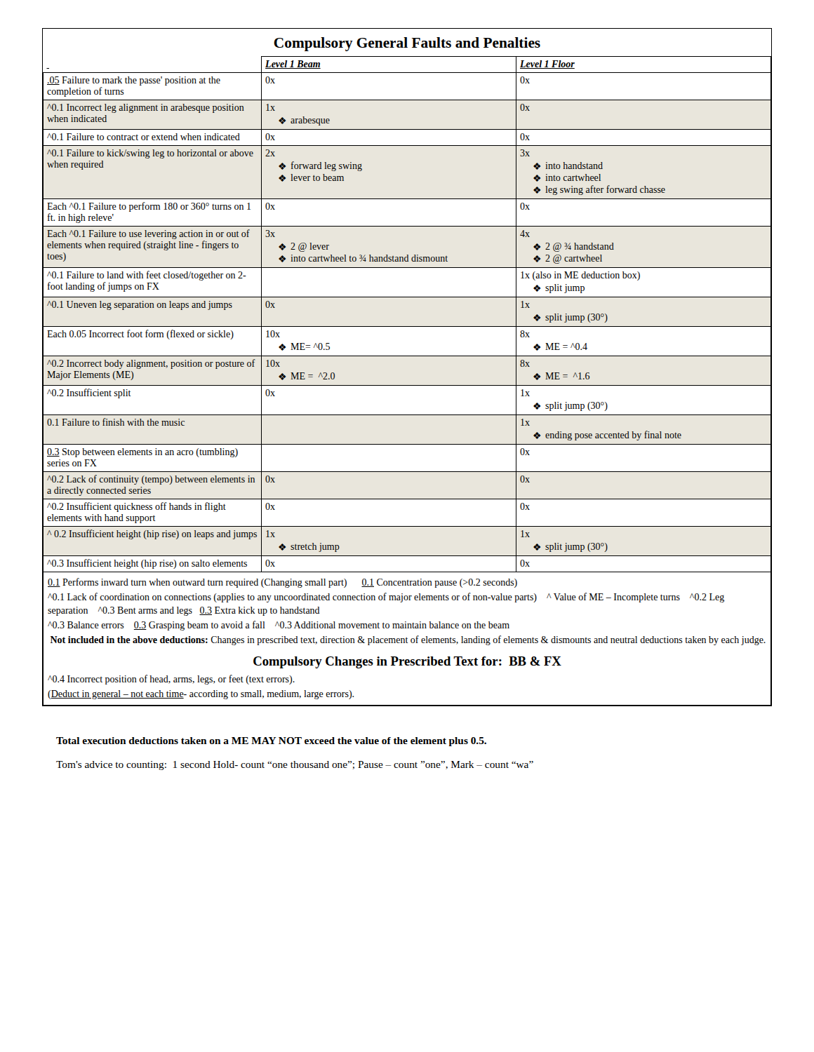Compulsory General Faults and Penalties
| | Level 1 Beam | Level 1 Floor |
| --- | --- | --- |
| .05 Failure to mark the passe' position at the completion of turns | 0x | 0x |
| ^0.1 Incorrect leg alignment in arabesque position when indicated | 1x arabesque | 0x |
| ^0.1 Failure to contract or extend when indicated | 0x | 0x |
| ^0.1 Failure to kick/swing leg to horizontal or above when required | 2x forward leg swing lever to beam | 3x into handstand into cartwheel leg swing after forward chasse |
| Each ^0.1 Failure to perform 180 or 360° turns on 1 ft. in high releve' | 0x | 0x |
| Each ^0.1 Failure to use levering action in or out of elements when required (straight line - fingers to toes) | 3x 2 @ lever into cartwheel to ¾ handstand dismount | 4x 2 @ ¾ handstand 2 @ cartwheel |
| ^0.1 Failure to land with feet closed/together on 2-foot landing of jumps on FX | | 1x (also in ME deduction box) split jump |
| ^0.1 Uneven leg separation on leaps and jumps | 0x | 1x split jump (30°) |
| Each 0.05 Incorrect foot form (flexed or sickle) | 10x ME= ^0.5 | 8x ME = ^0.4 |
| ^0.2 Incorrect body alignment, position or posture of Major Elements (ME) | 10x ME = ^2.0 | 8x ME = ^1.6 |
| ^0.2 Insufficient split | 0x | 1x split jump (30°) |
| 0.1 Failure to finish with the music | | 1x ending pose accented by final note |
| 0.3 Stop between elements in an acro (tumbling) series on FX | | 0x |
| ^0.2 Lack of continuity (tempo) between elements in a directly connected series | 0x | 0x |
| ^0.2 Insufficient quickness off hands in flight elements with hand support | 0x | 0x |
| ^ 0.2 Insufficient height (hip rise) on leaps and jumps | 1x stretch jump | 1x split jump (30°) |
| ^0.3 Insufficient height (hip rise) on salto elements | 0x | 0x |
0.1 Performs inward turn when outward turn required (Changing small part) 0.1 Concentration pause (>0.2 seconds)
^0.1 Lack of coordination on connections (applies to any uncoordinated connection of major elements or of non-value parts) ^ Value of ME – Incomplete turns ^0.2 Leg separation ^0.3 Bent arms and legs 0.3 Extra kick up to handstand
^0.3 Balance errors 0.3 Grasping beam to avoid a fall ^0.3 Additional movement to maintain balance on the beam
Not included in the above deductions: Changes in prescribed text, direction & placement of elements, landing of elements & dismounts and neutral deductions taken by each judge.
Compulsory Changes in Prescribed Text for: BB & FX
^0.4 Incorrect position of head, arms, legs, or feet (text errors).
(Deduct in general – not each time- according to small, medium, large errors).
Total execution deductions taken on a ME MAY NOT exceed the value of the element plus 0.5.
Tom's advice to counting: 1 second Hold- count “one thousand one”; Pause – count ”one”, Mark – count “wa”